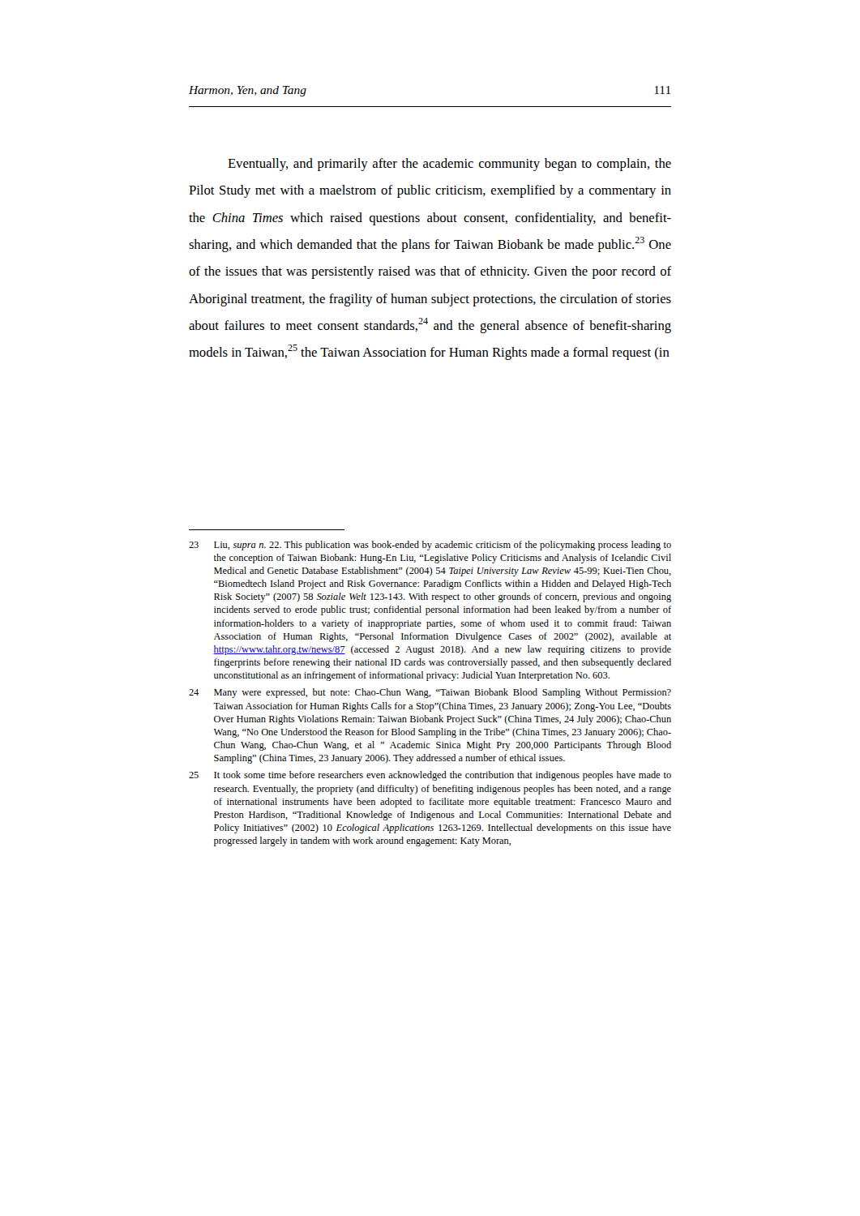Harmon, Yen, and Tang 111
Eventually, and primarily after the academic community began to complain, the Pilot Study met with a maelstrom of public criticism, exemplified by a commentary in the China Times which raised questions about consent, confidentiality, and benefit-sharing, and which demanded that the plans for Taiwan Biobank be made public.23 One of the issues that was persistently raised was that of ethnicity. Given the poor record of Aboriginal treatment, the fragility of human subject protections, the circulation of stories about failures to meet consent standards,24 and the general absence of benefit-sharing models in Taiwan,25 the Taiwan Association for Human Rights made a formal request (in
23 Liu, supra n. 22. This publication was book-ended by academic criticism of the policymaking process leading to the conception of Taiwan Biobank: Hung-En Liu, “Legislative Policy Criticisms and Analysis of Icelandic Civil Medical and Genetic Database Establishment” (2004) 54 Taipei University Law Review 45-99; Kuei-Tien Chou, “Biomedtech Island Project and Risk Governance: Paradigm Conflicts within a Hidden and Delayed High-Tech Risk Society” (2007) 58 Soziale Welt 123-143. With respect to other grounds of concern, previous and ongoing incidents served to erode public trust; confidential personal information had been leaked by/from a number of information-holders to a variety of inappropriate parties, some of whom used it to commit fraud: Taiwan Association of Human Rights, “Personal Information Divulgence Cases of 2002” (2002), available at https://www.tahr.org.tw/news/87 (accessed 2 August 2018). And a new law requiring citizens to provide fingerprints before renewing their national ID cards was controversially passed, and then subsequently declared unconstitutional as an infringement of informational privacy: Judicial Yuan Interpretation No. 603.
24 Many were expressed, but note: Chao-Chun Wang, “Taiwan Biobank Blood Sampling Without Permission? Taiwan Association for Human Rights Calls for a Stop”(China Times, 23 January 2006); Zong-You Lee, “Doubts Over Human Rights Violations Remain: Taiwan Biobank Project Suck” (China Times, 24 July 2006); Chao-Chun Wang, “No One Understood the Reason for Blood Sampling in the Tribe” (China Times, 23 January 2006); Chao-Chun Wang, Chao-Chun Wang, et al ” Academic Sinica Might Pry 200,000 Participants Through Blood Sampling” (China Times, 23 January 2006). They addressed a number of ethical issues.
25 It took some time before researchers even acknowledged the contribution that indigenous peoples have made to research. Eventually, the propriety (and difficulty) of benefiting indigenous peoples has been noted, and a range of international instruments have been adopted to facilitate more equitable treatment: Francesco Mauro and Preston Hardison, “Traditional Knowledge of Indigenous and Local Communities: International Debate and Policy Initiatives” (2002) 10 Ecological Applications 1263-1269. Intellectual developments on this issue have progressed largely in tandem with work around engagement: Katy Moran,